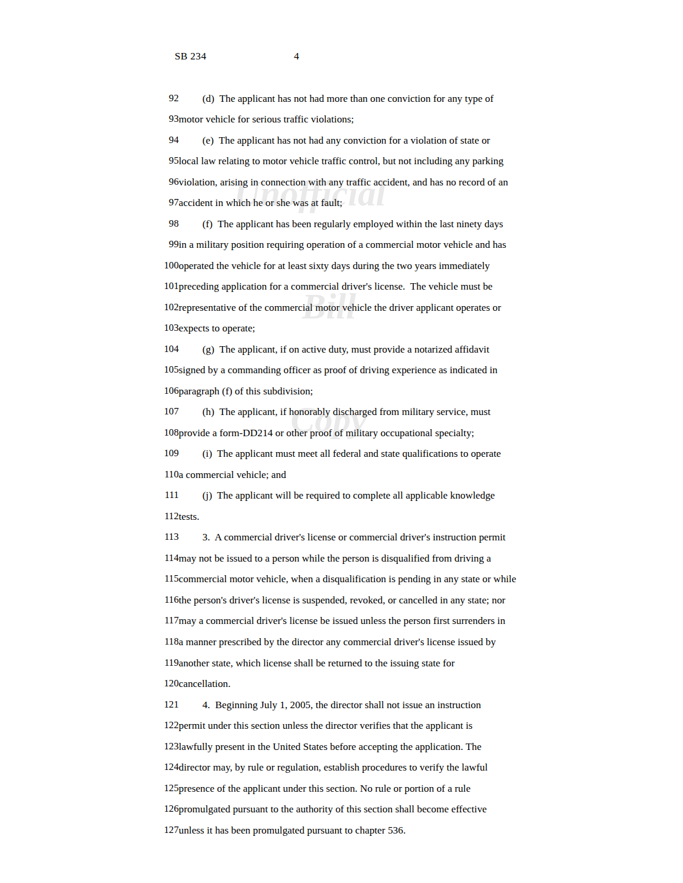Unofficial
Bill
Copy
SB 234 4
| 92 | (d) The applicant has not had more than one conviction for any type of |
| 93 | motor vehicle for serious traffic violations; |
| 94 | (e) The applicant has not had any conviction for a violation of state or |
| 95 | local law relating to motor vehicle traffic control, but not including any parking |
| 96 | violation, arising in connection with any traffic accident, and has no record of an |
| 97 | accident in which he or she was at fault; |
| 98 | (f) The applicant has been regularly employed within the last ninety days |
| 99 | in a military position requiring operation of a commercial motor vehicle and has |
| 100 | operated the vehicle for at least sixty days during the two years immediately |
| 101 | preceding application for a commercial driver's license. The vehicle must be |
| 102 | representative of the commercial motor vehicle the driver applicant operates or |
| 103 | expects to operate; |
| 104 | (g) The applicant, if on active duty, must provide a notarized affidavit |
| 105 | signed by a commanding officer as proof of driving experience as indicated in |
| 106 | paragraph (f) of this subdivision; |
| 107 | (h) The applicant, if honorably discharged from military service, must |
| 108 | provide a form-DD214 or other proof of military occupational specialty; |
| 109 | (i) The applicant must meet all federal and state qualifications to operate |
| 110 | a commercial vehicle; and |
| 111 | (j) The applicant will be required to complete all applicable knowledge |
| 112 | tests. |
| 113 | 3. A commercial driver's license or commercial driver's instruction permit |
| 114 | may not be issued to a person while the person is disqualified from driving a |
| 115 | commercial motor vehicle, when a disqualification is pending in any state or while |
| 116 | the person's driver's license is suspended, revoked, or cancelled in any state; nor |
| 117 | may a commercial driver's license be issued unless the person first surrenders in |
| 118 | a manner prescribed by the director any commercial driver's license issued by |
| 119 | another state, which license shall be returned to the issuing state for |
| 120 | cancellation. |
| 121 | 4. Beginning July 1, 2005, the director shall not issue an instruction |
| 122 | permit under this section unless the director verifies that the applicant is |
| 123 | lawfully present in the United States before accepting the application. The |
| 124 | director may, by rule or regulation, establish procedures to verify the lawful |
| 125 | presence of the applicant under this section. No rule or portion of a rule |
| 126 | promulgated pursuant to the authority of this section shall become effective |
| 127 | unless it has been promulgated pursuant to chapter 536. |